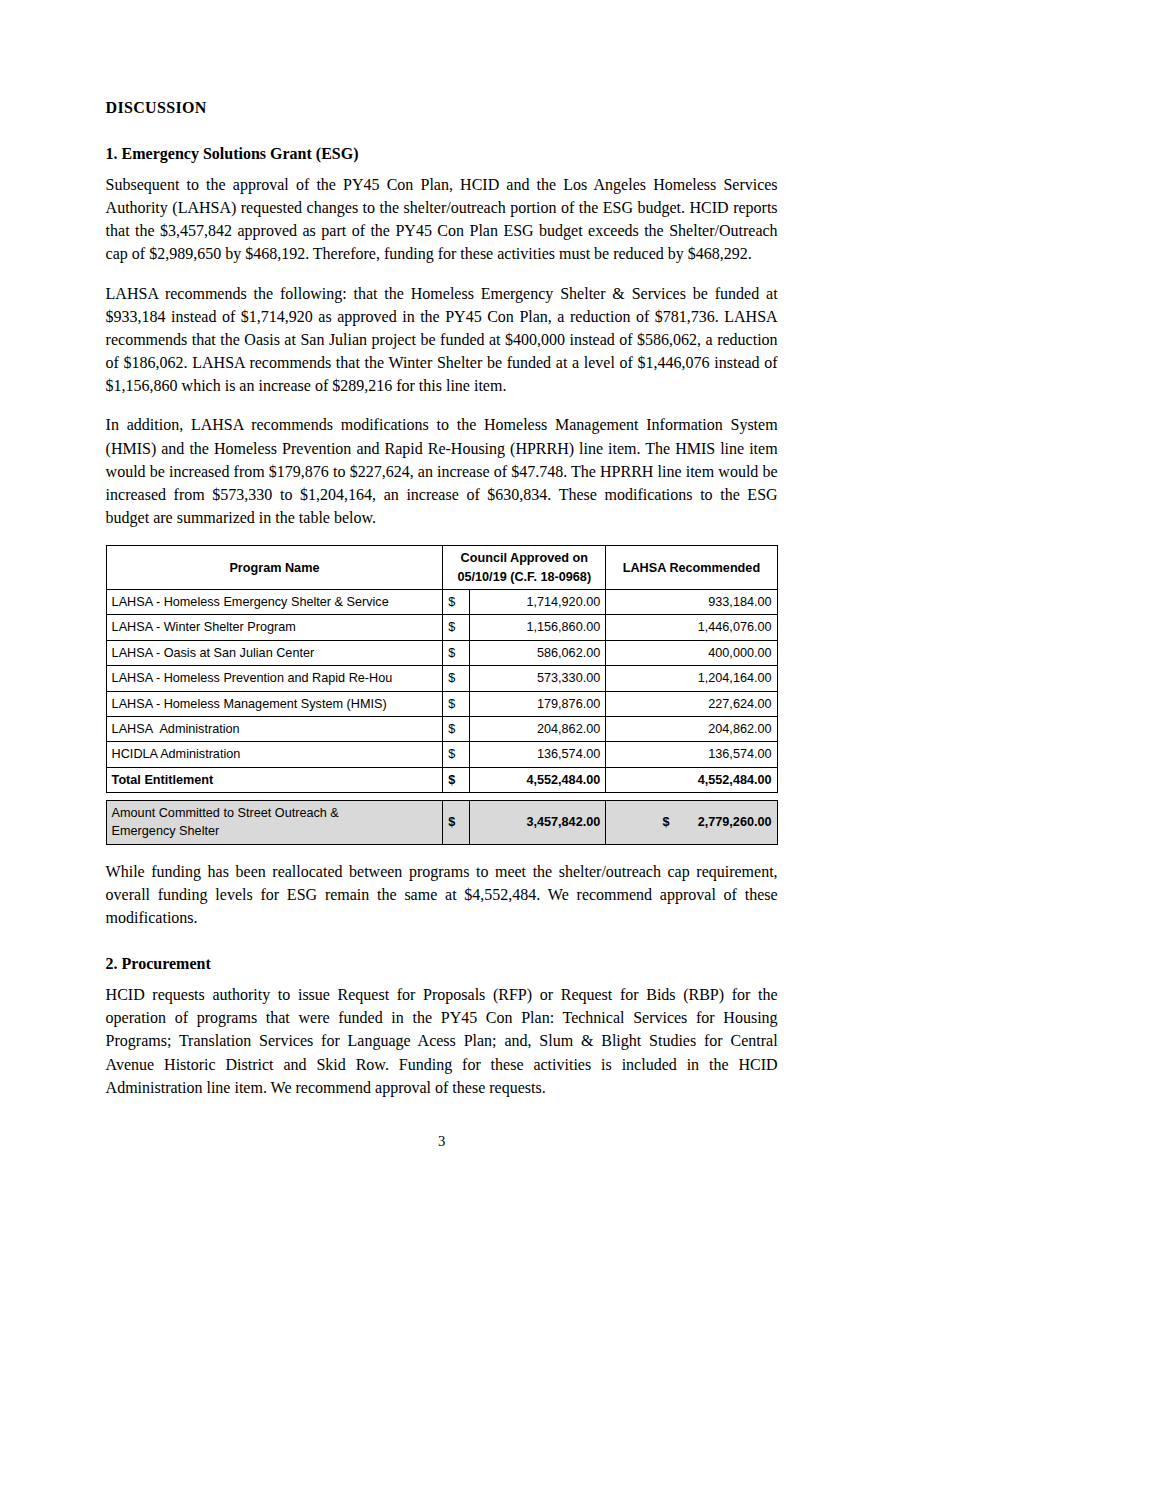DISCUSSION
1. Emergency Solutions Grant (ESG)
Subsequent to the approval of the PY45 Con Plan, HCID and the Los Angeles Homeless Services Authority (LAHSA) requested changes to the shelter/outreach portion of the ESG budget. HCID reports that the $3,457,842 approved as part of the PY45 Con Plan ESG budget exceeds the Shelter/Outreach cap of $2,989,650 by $468,192. Therefore, funding for these activities must be reduced by $468,292.
LAHSA recommends the following: that the Homeless Emergency Shelter & Services be funded at $933,184 instead of $1,714,920 as approved in the PY45 Con Plan, a reduction of $781,736. LAHSA recommends that the Oasis at San Julian project be funded at $400,000 instead of $586,062, a reduction of $186,062. LAHSA recommends that the Winter Shelter be funded at a level of $1,446,076 instead of $1,156,860 which is an increase of $289,216 for this line item.
In addition, LAHSA recommends modifications to the Homeless Management Information System (HMIS) and the Homeless Prevention and Rapid Re-Housing (HPRRH) line item. The HMIS line item would be increased from $179,876 to $227,624, an increase of $47.748. The HPRRH line item would be increased from $573,330 to $1,204,164, an increase of $630,834. These modifications to the ESG budget are summarized in the table below.
| Program Name | Council Approved on 05/10/19 (C.F. 18-0968) | LAHSA Recommended |
| --- | --- | --- |
| LAHSA - Homeless Emergency Shelter & Service | $ | 1,714,920.00 | 933,184.00 |
| LAHSA - Winter Shelter Program | $ | 1,156,860.00 | 1,446,076.00 |
| LAHSA - Oasis at San Julian Center | $ | 586,062.00 | 400,000.00 |
| LAHSA - Homeless Prevention and Rapid Re-Hou | $ | 573,330.00 | 1,204,164.00 |
| LAHSA - Homeless Management System (HMIS) | $ | 179,876.00 | 227,624.00 |
| LAHSA Administration | $ | 204,862.00 | 204,862.00 |
| HCIDLA Administration | $ | 136,574.00 | 136,574.00 |
| Total Entitlement | $ | 4,552,484.00 | 4,552,484.00 |
| Amount Committed to Street Outreach & Emergency Shelter | $ | 3,457,842.00 | $ 2,779,260.00 |
While funding has been reallocated between programs to meet the shelter/outreach cap requirement, overall funding levels for ESG remain the same at $4,552,484. We recommend approval of these modifications.
2. Procurement
HCID requests authority to issue Request for Proposals (RFP) or Request for Bids (RBP) for the operation of programs that were funded in the PY45 Con Plan: Technical Services for Housing Programs; Translation Services for Language Acess Plan; and, Slum & Blight Studies for Central Avenue Historic District and Skid Row. Funding for these activities is included in the HCID Administration line item. We recommend approval of these requests.
3